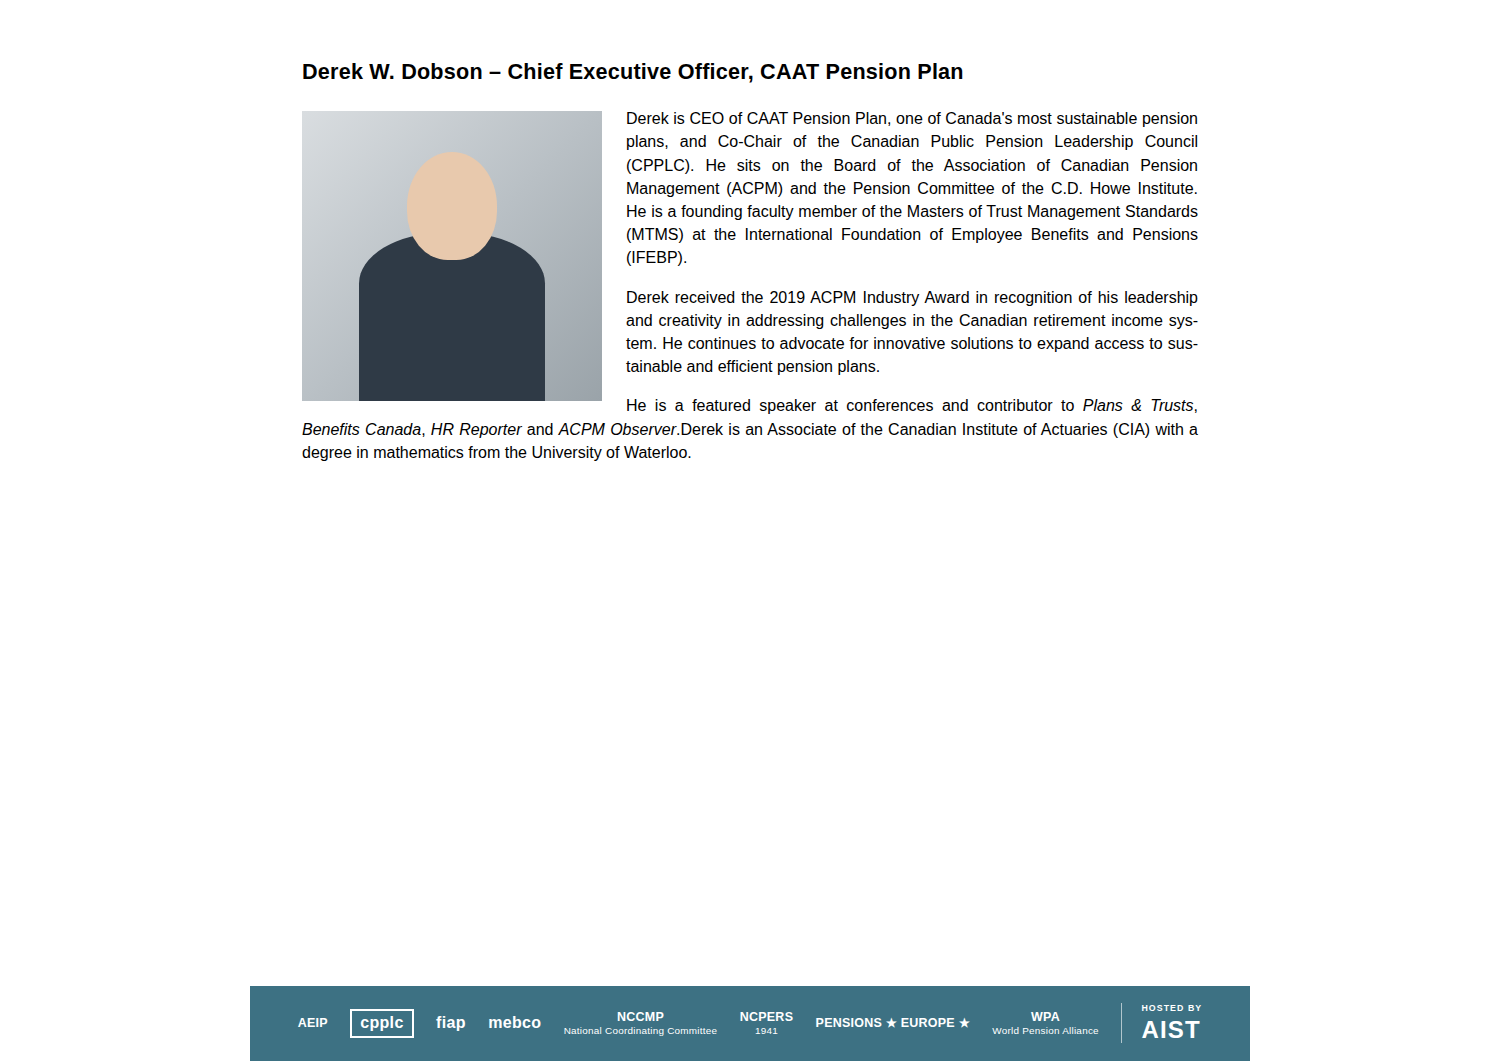Derek W. Dobson – Chief Executive Officer, CAAT Pension Plan
Derek is CEO of CAAT Pension Plan, one of Canada's most sustainable pension plans, and Co-Chair of the Canadian Public Pension Leadership Council (CPPLC). He sits on the Board of the Association of Canadian Pension Management (ACPM) and the Pension Committee of the C.D. Howe Institute. He is a founding faculty member of the Masters of Trust Management Standards (MTMS) at the International Foundation of Employee Benefits and Pensions (IFEBP).
Derek received the 2019 ACPM Industry Award in recognition of his leadership and creativity in addressing challenges in the Canadian retirement income system. He continues to advocate for innovative solutions to expand access to sustainable and efficient pension plans.
He is a featured speaker at conferences and contributor to Plans & Trusts, Benefits Canada, HR Reporter and ACPM Observer.Derek is an Associate of the Canadian Institute of Actuaries (CIA) with a degree in mathematics from the University of Waterloo.
AEIP
cpplc
fiap
mebco
NCCMPNational Coordinating Committee
NCPERS1941
PENSIONS ★ EUROPE ★
WPAWorld Pension Alliance
HOSTED BY AIST